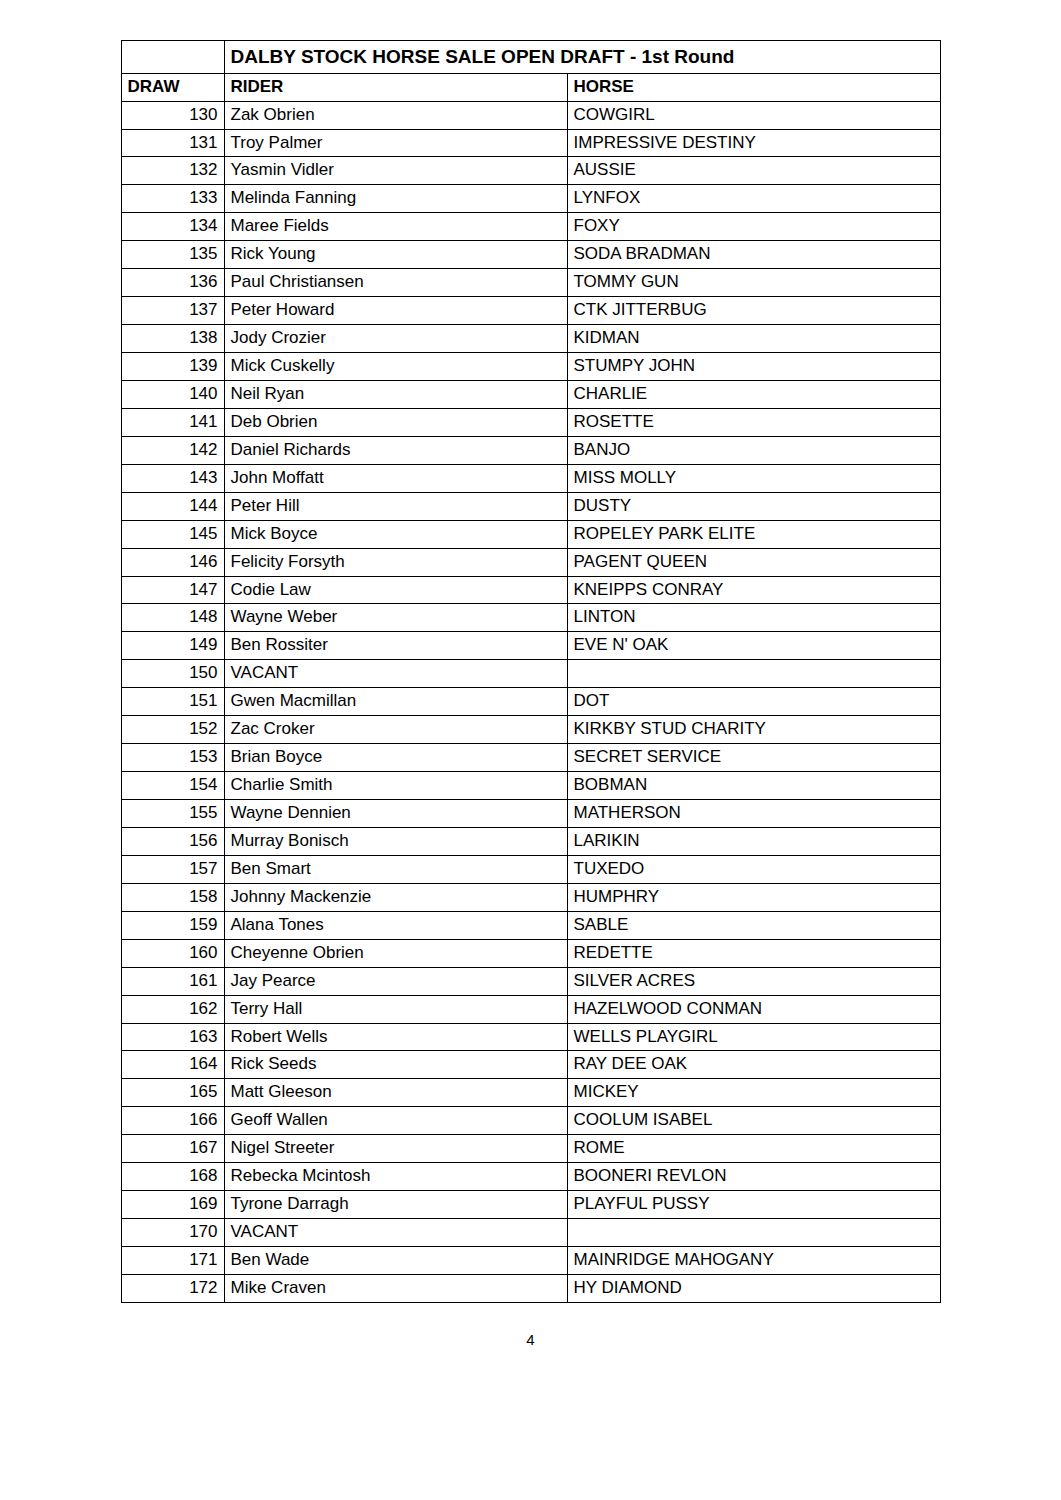| | DALBY STOCK HORSE SALE OPEN DRAFT - 1st Round |
| --- | --- |
| DRAW | RIDER | HORSE |
| 130 | Zak Obrien | COWGIRL |
| 131 | Troy Palmer | IMPRESSIVE DESTINY |
| 132 | Yasmin Vidler | AUSSIE |
| 133 | Melinda Fanning | LYNFOX |
| 134 | Maree Fields | FOXY |
| 135 | Rick Young | SODA BRADMAN |
| 136 | Paul Christiansen | TOMMY GUN |
| 137 | Peter Howard | CTK JITTERBUG |
| 138 | Jody Crozier | KIDMAN |
| 139 | Mick Cuskelly | STUMPY JOHN |
| 140 | Neil Ryan | CHARLIE |
| 141 | Deb Obrien | ROSETTE |
| 142 | Daniel Richards | BANJO |
| 143 | John Moffatt | MISS MOLLY |
| 144 | Peter Hill | DUSTY |
| 145 | Mick Boyce | ROPELEY PARK ELITE |
| 146 | Felicity Forsyth | PAGENT QUEEN |
| 147 | Codie Law | KNEIPPS CONRAY |
| 148 | Wayne Weber | LINTON |
| 149 | Ben Rossiter | EVE N' OAK |
| 150 | VACANT | |
| 151 | Gwen Macmillan | DOT |
| 152 | Zac Croker | KIRKBY STUD CHARITY |
| 153 | Brian Boyce | SECRET SERVICE |
| 154 | Charlie Smith | BOBMAN |
| 155 | Wayne Dennien | MATHERSON |
| 156 | Murray Bonisch | LARIKIN |
| 157 | Ben Smart | TUXEDO |
| 158 | Johnny Mackenzie | HUMPHRY |
| 159 | Alana Tones | SABLE |
| 160 | Cheyenne Obrien | REDETTE |
| 161 | Jay Pearce | SILVER ACRES |
| 162 | Terry Hall | HAZELWOOD CONMAN |
| 163 | Robert Wells | WELLS PLAYGIRL |
| 164 | Rick Seeds | RAY DEE OAK |
| 165 | Matt Gleeson | MICKEY |
| 166 | Geoff Wallen | COOLUM ISABEL |
| 167 | Nigel Streeter | ROME |
| 168 | Rebecka Mcintosh | BOONERI REVLON |
| 169 | Tyrone Darragh | PLAYFUL PUSSY |
| 170 | VACANT | |
| 171 | Ben Wade | MAINRIDGE MAHOGANY |
| 172 | Mike Craven | HY DIAMOND |
4